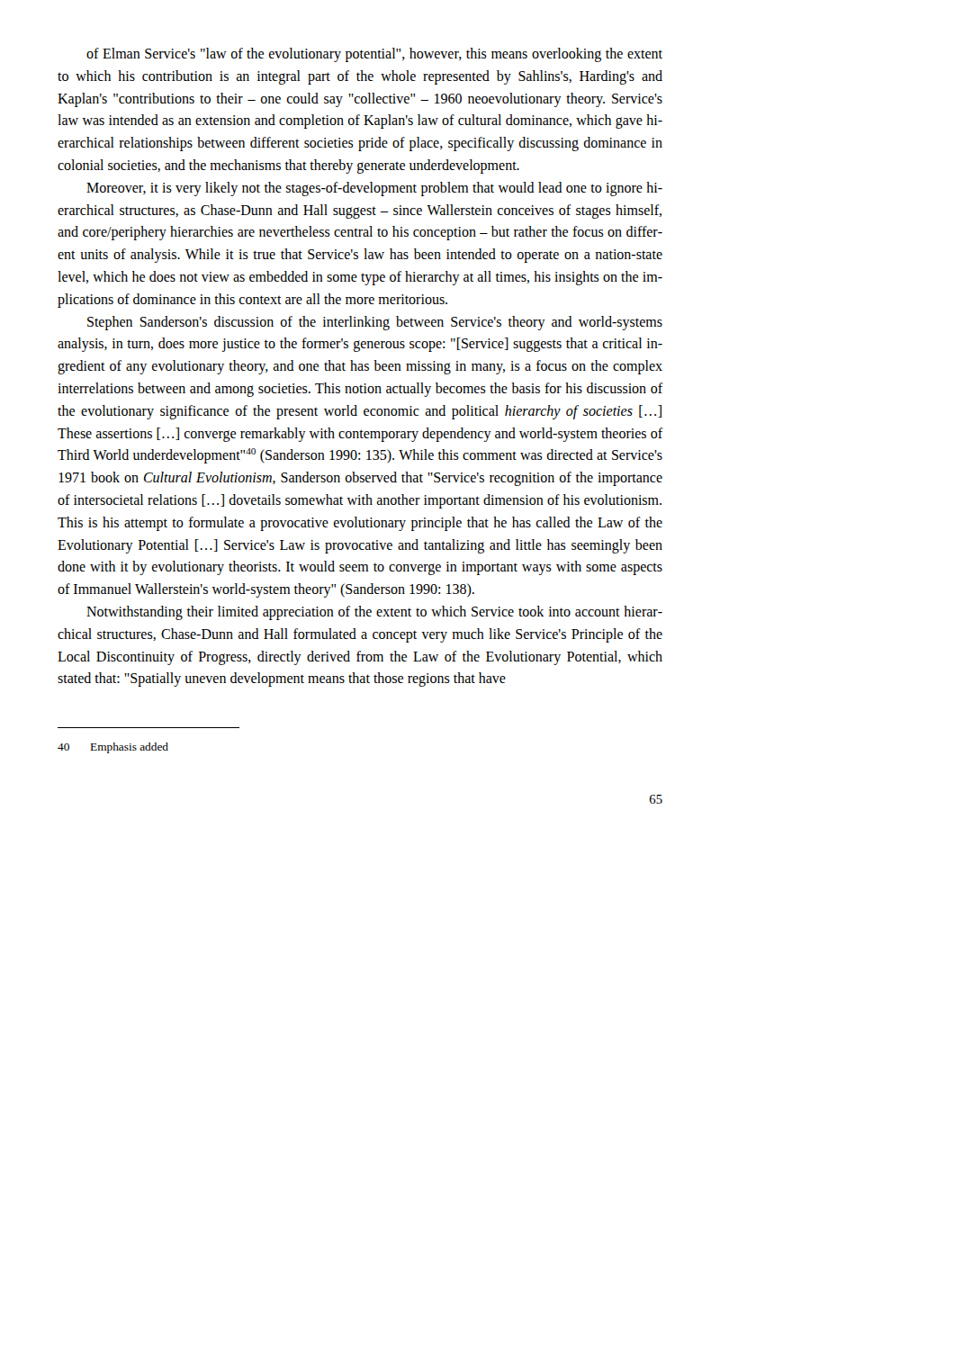of Elman Service's "law of the evolutionary potential", however, this means overlooking the extent to which his contribution is an integral part of the whole represented by Sahlins's, Harding's and Kaplan's "contributions to their – one could say "collective" – 1960 neoevolutionary theory. Service's law was intended as an extension and completion of Kaplan's law of cultural dominance, which gave hierarchical relationships between different societies pride of place, specifically discussing dominance in colonial societies, and the mechanisms that thereby generate underdevelopment.
Moreover, it is very likely not the stages-of-development problem that would lead one to ignore hierarchical structures, as Chase-Dunn and Hall suggest – since Wallerstein conceives of stages himself, and core/periphery hierarchies are nevertheless central to his conception – but rather the focus on different units of analysis. While it is true that Service's law has been intended to operate on a nation-state level, which he does not view as embedded in some type of hierarchy at all times, his insights on the implications of dominance in this context are all the more meritorious.
Stephen Sanderson's discussion of the interlinking between Service's theory and world-systems analysis, in turn, does more justice to the former's generous scope: "[Service] suggests that a critical ingredient of any evolutionary theory, and one that has been missing in many, is a focus on the complex interrelations between and among societies. This notion actually becomes the basis for his discussion of the evolutionary significance of the present world economic and political hierarchy of societies […] These assertions […] converge remarkably with contemporary dependency and world-system theories of Third World underdevelopment"40 (Sanderson 1990: 135). While this comment was directed at Service's 1971 book on Cultural Evolutionism, Sanderson observed that "Service's recognition of the importance of intersocietal relations […] dovetails somewhat with another important dimension of his evolutionism. This is his attempt to formulate a provocative evolutionary principle that he has called the Law of the Evolutionary Potential […] Service's Law is provocative and tantalizing and little has seemingly been done with it by evolutionary theorists. It would seem to converge in important ways with some aspects of Immanuel Wallerstein's world-system theory" (Sanderson 1990: 138).
Notwithstanding their limited appreciation of the extent to which Service took into account hierarchical structures, Chase-Dunn and Hall formulated a concept very much like Service's Principle of the Local Discontinuity of Progress, directly derived from the Law of the Evolutionary Potential, which stated that: "Spatially uneven development means that those regions that have
40 Emphasis added
65